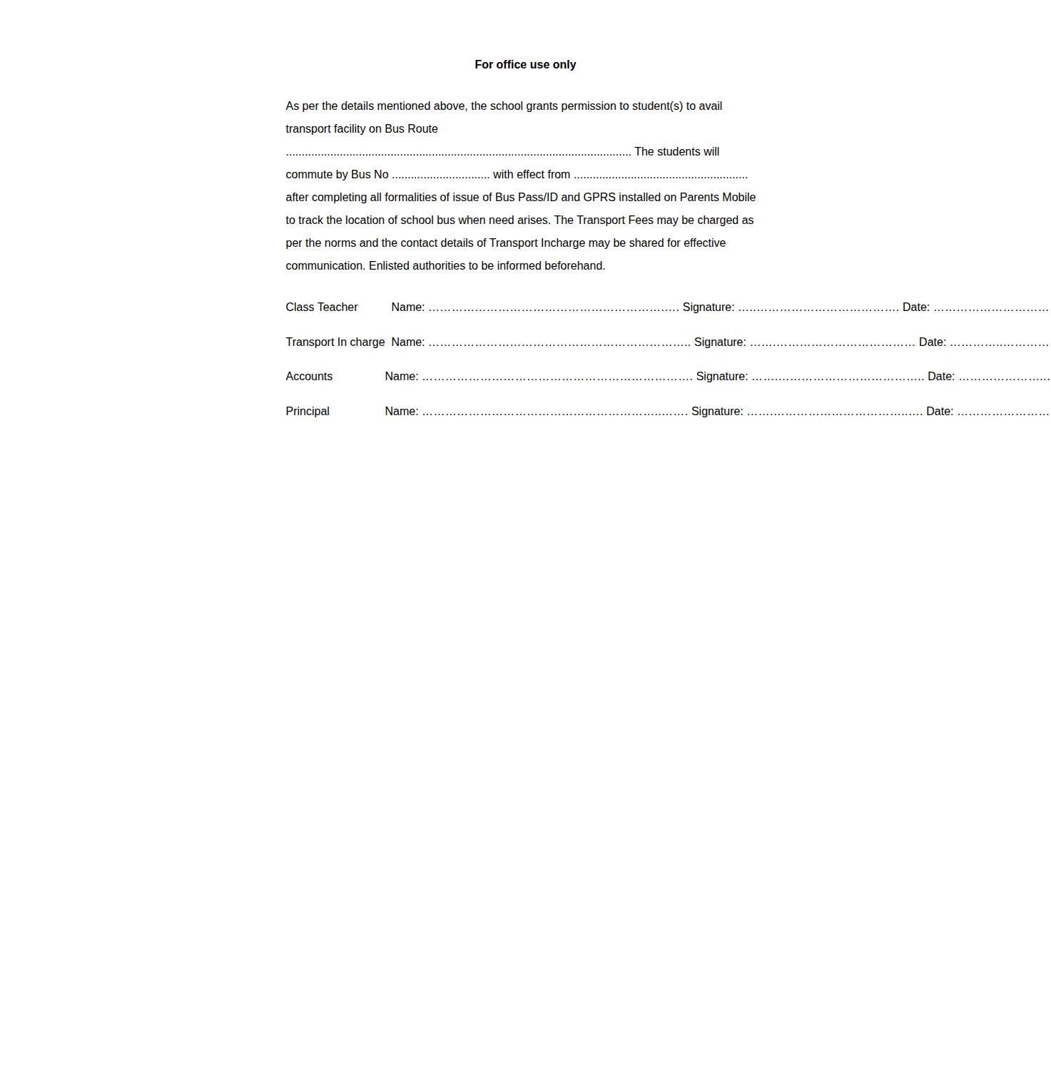For office use only
As per the details mentioned above, the school grants permission to student(s) to avail transport facility on Bus Route ............................................................................................................. The students will commute by Bus No ............................... with effect from ....................................................... after completing all formalities of issue of Bus Pass/ID and GPRS installed on Parents Mobile to track the location of school bus when need arises. The Transport Fees may be charged as per the norms and the contact details of Transport Incharge may be shared for effective communication. Enlisted authorities to be informed beforehand.
| Class Teacher | Name: …………………………………………………….…. Signature: …..………………………………. Date: ……………………………. |
| Transport In charge | Name: ………………………………………………………….. Signature: …….……………………………… Date: …………..……………… |
| Accounts | Name: ……………………………………………………………. Signature: …….……………………………….. Date: …………………..………. |
| Principal | Name: ……………………………………………………..……. Signature: …….……………………………..…. Date: ……………………………. |